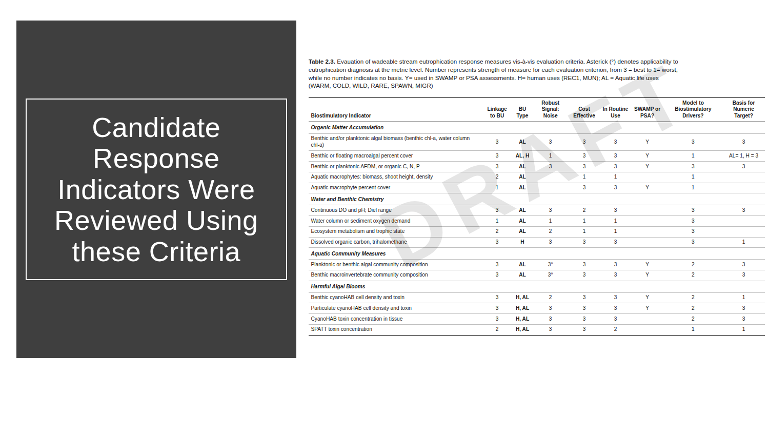Candidate Response Indicators Were Reviewed Using these Criteria
Table 2.3. Evauation of wadeable stream eutrophication response measures vis-à-vis evaluation criteria. Asterick (°) denotes applicability to eutrophication diagnosis at the metric level. Number represents strength of measure for each evaluation criterion, from 3 = best to 1= worst, while no number indicates no basis. Y= used in SWAMP or PSA assessments. H= human uses (REC1, MUN); AL = Aquatic life uses (WARM, COLD, WILD, RARE, SPAWN, MIGR)
DRAFT
| Biostimulatory Indicator | Linkage to BU | BU Type | Robust Signal: Noise | Cost Effective | In Routine Use | SWAMP or PSA? | Model to Biostimulatory Drivers? | Basis for Numeric Target? |
| --- | --- | --- | --- | --- | --- | --- | --- | --- |
| Organic Matter Accumulation |
| Benthic and/or planktonic algal biomass (benthic chl-a, water column chl-a) | 3 | AL | 3 | 3 | 3 | Y | 3 | 3 |
| Benthic or floating macroalgal percent cover | 3 | AL, H | 1 | 3 | 3 | Y | 1 | AL= 1, H = 3 |
| Benthic or planktonic AFDM, or organic C, N, P | 3 | AL | 3 | 3 | 3 | Y | 3 | 3 |
| Aquatic macrophytes: biomass, shoot height, density | 2 | AL | | 1 | 1 | | 1 | |
| Aquatic macrophyte percent cover | 1 | AL | | 3 | 3 | Y | 1 | |
| Water and Benthic Chemistry |
| Continuous DO and pH; Diel range | 3 | AL | 3 | 2 | 3 | | 3 | 3 |
| Water column or sediment oxygen demand | 1 | AL | 1 | 1 | 1 | | 3 | |
| Ecosystem metabolism and trophic state | 2 | AL | 2 | 1 | 1 | | 3 | |
| Dissolved organic carbon, trihalomethane | 3 | H | 3 | 3 | 3 | | 3 | 1 |
| Aquatic Community Measures |
| Planktonic or benthic algal community composition | 3 | AL | 3° | 3 | 3 | Y | 2 | 3 |
| Benthic macroinvertebrate community composition | 3 | AL | 3° | 3 | 3 | Y | 2 | 3 |
| Harmful Algal Blooms |
| Benthic cyanoHAB cell density and toxin | 3 | H, AL | 2 | 3 | 3 | Y | 2 | 1 |
| Particulate cyanoHAB cell density and toxin | 3 | H, AL | 3 | 3 | 3 | Y | 2 | 3 |
| CyanoHAB toxin concentration in tissue | 3 | H, AL | 3 | 3 | 3 | | 2 | 3 |
| SPATT toxin concentration | 2 | H, AL | 3 | 3 | 2 | | 1 | 1 |